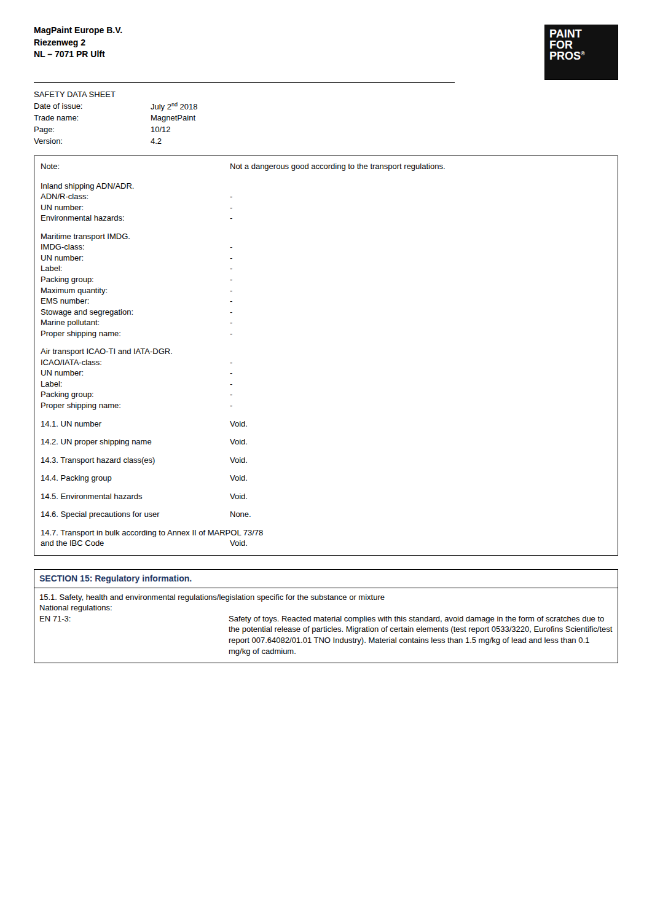MagPaint Europe B.V.
Riezenweg 2
NL – 7071 PR Ulft
PAINT
FOR
PROS®
| SAFETY DATA SHEET | |
| Date of issue: | July 2 nd 2018 |
| Trade name: | MagnetPaint |
| Page: | 10/12 |
| Version: | 4.2 |
| Note: | Not a dangerous good according to the transport regulations. |
| Inland shipping ADN/ADR. | |
| ADN/R-class: | - |
| UN number: | - |
| Environmental hazards: | - |
| Maritime transport IMDG. | |
| IMDG-class: | - |
| UN number: | - |
| Label: | - |
| Packing group: | - |
| Maximum quantity: | - |
| EMS number: | - |
| Stowage and segregation: | - |
| Marine pollutant: | - |
| Proper shipping name: | - |
| Air transport ICAO-TI and IATA-DGR. | |
| ICAO/IATA-class: | - |
| UN number: | - |
| Label: | - |
| Packing group: | - |
| Proper shipping name: | - |
| 14.1. UN number | Void. |
| 14.2. UN proper shipping name | Void. |
| 14.3. Transport hazard class(es) | Void. |
| 14.4. Packing group | Void. |
| 14.5. Environmental hazards | Void. |
| 14.6. Special precautions for user | None. |
| 14.7. Transport in bulk according to Annex II of MARPOL 73/78 |
| and the IBC Code | Void. |
SECTION 15: Regulatory information.
| 15.1. Safety, health and environmental regulations/legislation specific for the substance or mixture |
| National regulations: |
| EN 71-3: | Safety of toys. Reacted material complies with this standard, avoid damage in the form of scratches due to the potential release of particles. Migration of certain elements (test report 0533/3220, Eurofins Scientific/test report 007.64082/01.01 TNO Industry). Material contains less than 1.5 mg/kg of lead and less than 0.1 mg/kg of cadmium. |